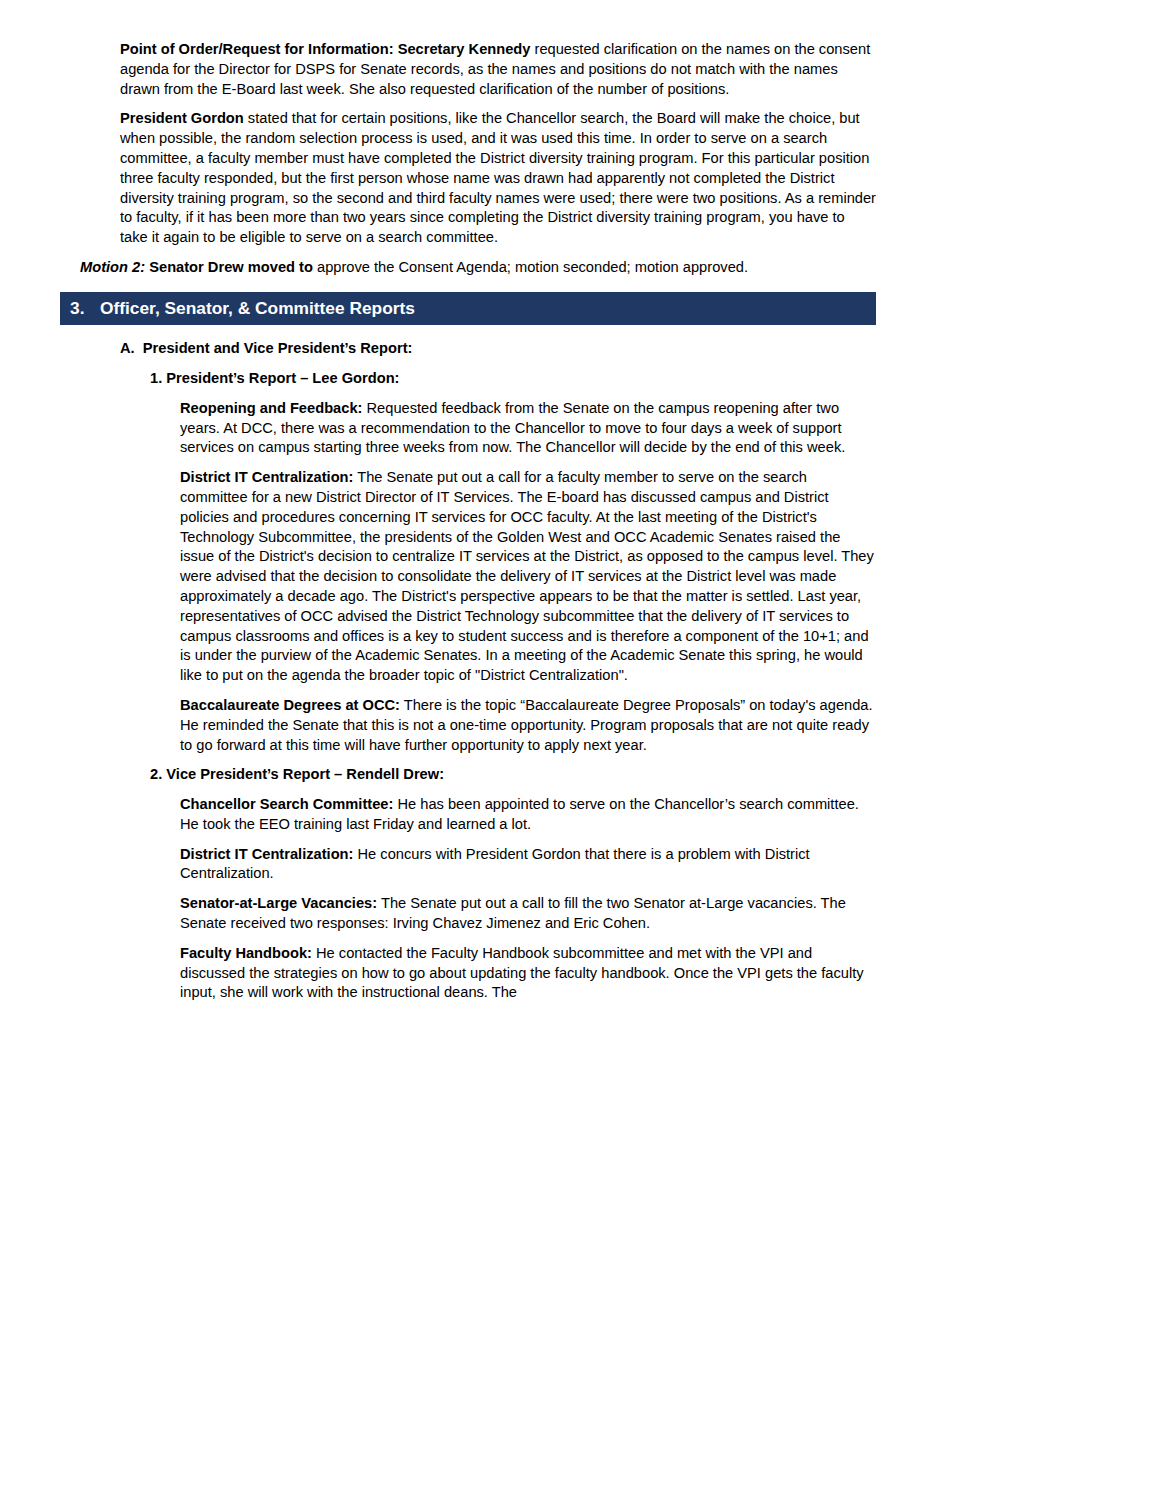Point of Order/Request for Information: Secretary Kennedy requested clarification on the names on the consent agenda for the Director for DSPS for Senate records, as the names and positions do not match with the names drawn from the E-Board last week. She also requested clarification of the number of positions.
President Gordon stated that for certain positions, like the Chancellor search, the Board will make the choice, but when possible, the random selection process is used, and it was used this time. In order to serve on a search committee, a faculty member must have completed the District diversity training program. For this particular position three faculty responded, but the first person whose name was drawn had apparently not completed the District diversity training program, so the second and third faculty names were used; there were two positions. As a reminder to faculty, if it has been more than two years since completing the District diversity training program, you have to take it again to be eligible to serve on a search committee.
Motion 2: Senator Drew moved to approve the Consent Agenda; motion seconded; motion approved.
3. Officer, Senator, & Committee Reports
A. President and Vice President’s Report:
1. President’s Report – Lee Gordon:
Reopening and Feedback: Requested feedback from the Senate on the campus reopening after two years. At DCC, there was a recommendation to the Chancellor to move to four days a week of support services on campus starting three weeks from now. The Chancellor will decide by the end of this week.
District IT Centralization: The Senate put out a call for a faculty member to serve on the search committee for a new District Director of IT Services. The E-board has discussed campus and District policies and procedures concerning IT services for OCC faculty. At the last meeting of the District's Technology Subcommittee, the presidents of the Golden West and OCC Academic Senates raised the issue of the District's decision to centralize IT services at the District, as opposed to the campus level. They were advised that the decision to consolidate the delivery of IT services at the District level was made approximately a decade ago. The District's perspective appears to be that the matter is settled. Last year, representatives of OCC advised the District Technology subcommittee that the delivery of IT services to campus classrooms and offices is a key to student success and is therefore a component of the 10+1; and is under the purview of the Academic Senates. In a meeting of the Academic Senate this spring, he would like to put on the agenda the broader topic of "District Centralization".
Baccalaureate Degrees at OCC: There is the topic “Baccalaureate Degree Proposals” on today's agenda. He reminded the Senate that this is not a one-time opportunity. Program proposals that are not quite ready to go forward at this time will have further opportunity to apply next year.
2. Vice President’s Report – Rendell Drew:
Chancellor Search Committee: He has been appointed to serve on the Chancellor’s search committee. He took the EEO training last Friday and learned a lot.
District IT Centralization: He concurs with President Gordon that there is a problem with District Centralization.
Senator-at-Large Vacancies: The Senate put out a call to fill the two Senator at-Large vacancies. The Senate received two responses: Irving Chavez Jimenez and Eric Cohen.
Faculty Handbook: He contacted the Faculty Handbook subcommittee and met with the VPI and discussed the strategies on how to go about updating the faculty handbook. Once the VPI gets the faculty input, she will work with the instructional deans. The